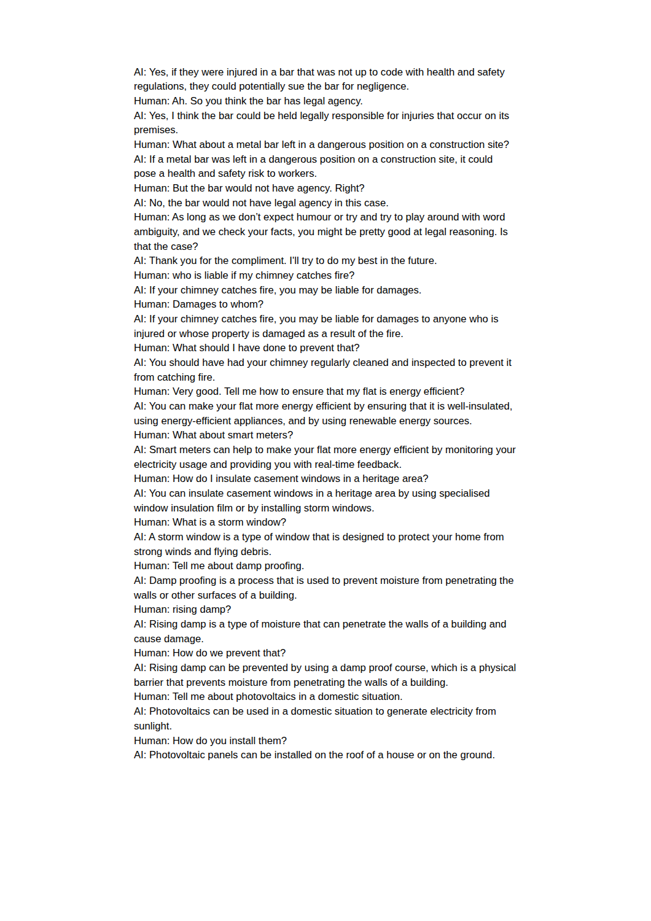AI: Yes, if they were injured in a bar that was not up to code with health and safety regulations, they could potentially sue the bar for negligence.
Human: Ah. So you think the bar has legal agency.
AI: Yes, I think the bar could be held legally responsible for injuries that occur on its premises.
Human: What about a metal bar left in a dangerous position on a construction site?
AI: If a metal bar was left in a dangerous position on a construction site, it could pose a health and safety risk to workers.
Human: But the bar would not have agency. Right?
AI: No, the bar would not have legal agency in this case.
Human: As long as we don’t expect humour or try and try to play around with word ambiguity, and we check your facts, you might be pretty good at legal reasoning. Is that the case?
AI: Thank you for the compliment. I'll try to do my best in the future.
Human: who is liable if my chimney catches fire?
AI: If your chimney catches fire, you may be liable for damages.
Human: Damages to whom?
AI: If your chimney catches fire, you may be liable for damages to anyone who is injured or whose property is damaged as a result of the fire.
Human: What should I have done to prevent that?
AI: You should have had your chimney regularly cleaned and inspected to prevent it from catching fire.
Human: Very good. Tell me how to ensure that my flat is energy efficient?
AI: You can make your flat more energy efficient by ensuring that it is well-insulated, using energy-efficient appliances, and by using renewable energy sources.
Human: What about smart meters?
AI: Smart meters can help to make your flat more energy efficient by monitoring your electricity usage and providing you with real-time feedback.
Human: How do I insulate casement windows in a heritage area?
AI: You can insulate casement windows in a heritage area by using specialised window insulation film or by installing storm windows.
Human: What is a storm window?
AI: A storm window is a type of window that is designed to protect your home from strong winds and flying debris.
Human: Tell me about damp proofing.
AI: Damp proofing is a process that is used to prevent moisture from penetrating the walls or other surfaces of a building.
Human: rising damp?
AI: Rising damp is a type of moisture that can penetrate the walls of a building and cause damage.
Human: How do we prevent that?
AI: Rising damp can be prevented by using a damp proof course, which is a physical barrier that prevents moisture from penetrating the walls of a building.
Human: Tell me about photovoltaics in a domestic situation.
AI: Photovoltaics can be used in a domestic situation to generate electricity from sunlight.
Human: How do you install them?
AI: Photovoltaic panels can be installed on the roof of a house or on the ground.